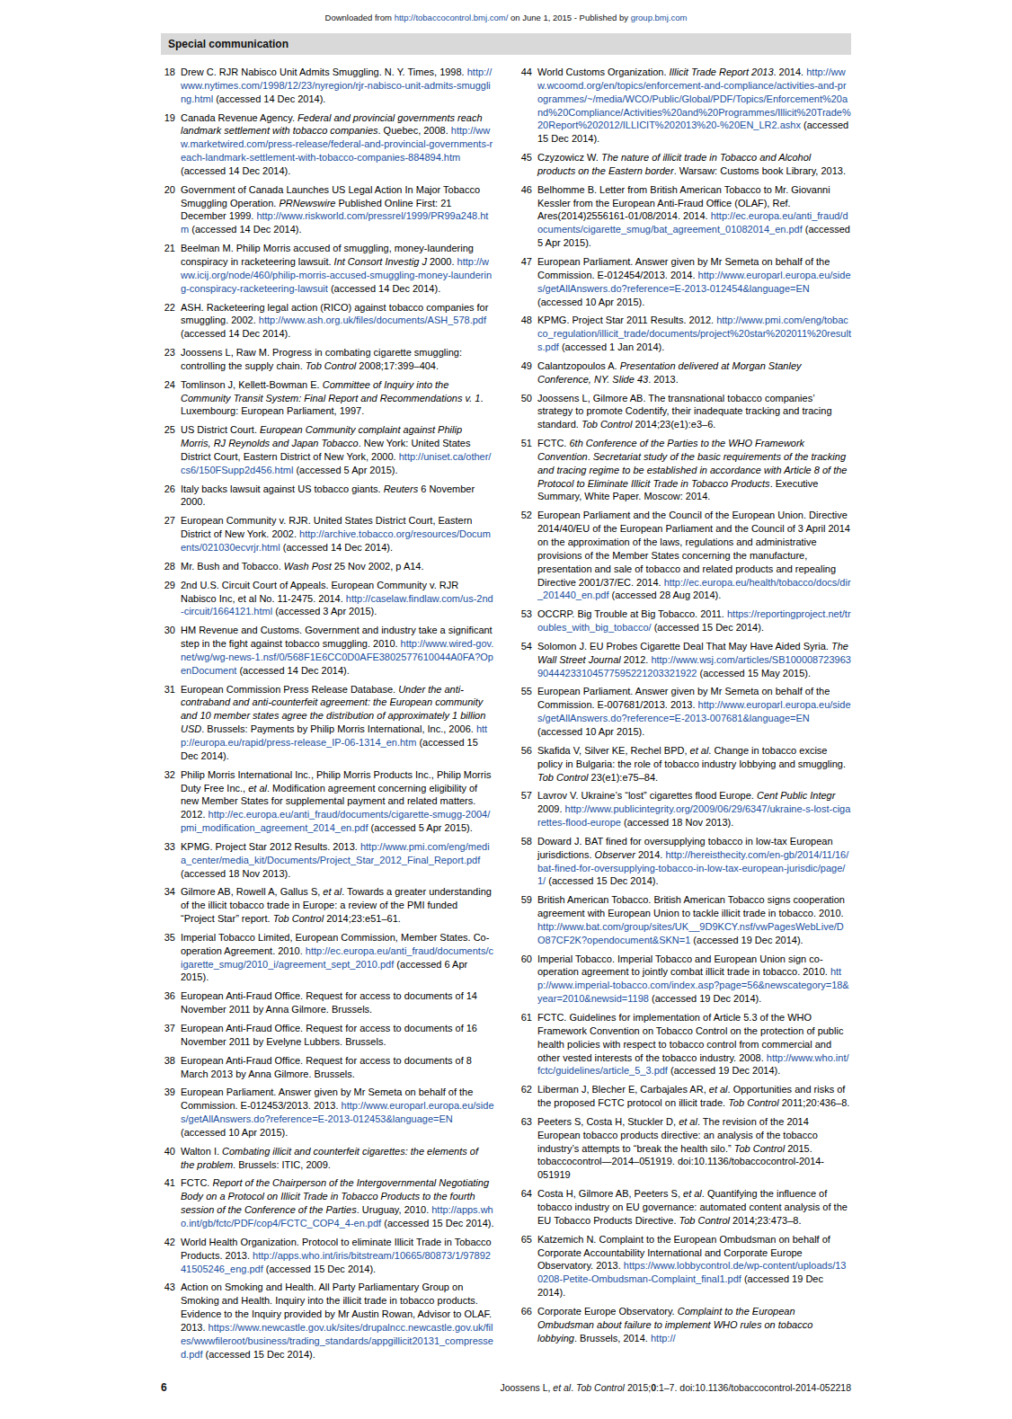Downloaded from http://tobaccocontrol.bmj.com/ on June 1, 2015 - Published by group.bmj.com
Special communication
Drew C. RJR Nabisco Unit Admits Smuggling. N. Y. Times, 1998. http://www.nytimes.com/1998/12/23/nyregion/rjr-nabisco-unit-admits-smuggling.html (accessed 14 Dec 2014).
Canada Revenue Agency. Federal and provincial governments reach landmark settlement with tobacco companies. Quebec, 2008. http://www.marketwired.com/press-release/federal-and-provincial-governments-reach-landmark-settlement-with-tobacco-companies-884894.htm (accessed 14 Dec 2014).
Government of Canada Launches US Legal Action In Major Tobacco Smuggling Operation. PRNewswire Published Online First: 21 December 1999. http://www.riskworld.com/pressrel/1999/PR99a248.htm (accessed 14 Dec 2014).
Beelman M. Philip Morris accused of smuggling, money-laundering conspiracy in racketeering lawsuit. Int Consort Investig J 2000. http://www.icij.org/node/460/philip-morris-accused-smuggling-money-laundering-conspiracy-racketeering-lawsuit (accessed 14 Dec 2014).
ASH. Racketeering legal action (RICO) against tobacco companies for smuggling. 2002. http://www.ash.org.uk/files/documents/ASH_578.pdf (accessed 14 Dec 2014).
Joossens L, Raw M. Progress in combating cigarette smuggling: controlling the supply chain. Tob Control 2008;17:399–404.
Tomlinson J, Kellett-Bowman E. Committee of Inquiry into the Community Transit System: Final Report and Recommendations v. 1. Luxembourg: European Parliament, 1997.
US District Court. European Community complaint against Philip Morris, RJ Reynolds and Japan Tobacco. New York: United States District Court, Eastern District of New York, 2000. http://uniset.ca/other/cs6/150FSupp2d456.html (accessed 5 Apr 2015).
Italy backs lawsuit against US tobacco giants. Reuters 6 November 2000.
European Community v. RJR. United States District Court, Eastern District of New York. 2002. http://archive.tobacco.org/resources/Documents/021030ecvrjr.html (accessed 14 Dec 2014).
Mr. Bush and Tobacco. Wash Post 25 Nov 2002, p A14.
2nd U.S. Circuit Court of Appeals. European Community v. RJR Nabisco Inc, et al No. 11-2475. 2014. http://caselaw.findlaw.com/us-2nd-circuit/1664121.html (accessed 3 Apr 2015).
HM Revenue and Customs. Government and industry take a significant step in the fight against tobacco smuggling. 2010. http://www.wired-gov.net/wg/wg-news-1.nsf/0/568F1E6CC0D0AFE3802577610044A0FA?OpenDocument (accessed 14 Dec 2014).
European Commission Press Release Database. Under the anti-contraband and anti-counterfeit agreement: the European community and 10 member states agree the distribution of approximately 1 billion USD. Brussels: Payments by Philip Morris International, Inc., 2006. http://europa.eu/rapid/press-release_IP-06-1314_en.htm (accessed 15 Dec 2014).
Philip Morris International Inc., Philip Morris Products Inc., Philip Morris Duty Free Inc., et al. Modification agreement concerning eligibility of new Member States for supplemental payment and related matters. 2012. http://ec.europa.eu/anti_fraud/documents/cigarette-smugg-2004/pmi_modification_agreement_2014_en.pdf (accessed 5 Apr 2015).
KPMG. Project Star 2012 Results. 2013. http://www.pmi.com/eng/media_center/media_kit/Documents/Project_Star_2012_Final_Report.pdf (accessed 18 Nov 2013).
Gilmore AB, Rowell A, Gallus S, et al. Towards a greater understanding of the illicit tobacco trade in Europe: a review of the PMI funded “Project Star” report. Tob Control 2014;23:e51–61.
Imperial Tobacco Limited, European Commission, Member States. Co-operation Agreement. 2010. http://ec.europa.eu/anti_fraud/documents/cigarette_smug/2010_i/agreement_sept_2010.pdf (accessed 6 Apr 2015).
European Anti-Fraud Office. Request for access to documents of 14 November 2011 by Anna Gilmore. Brussels.
European Anti-Fraud Office. Request for access to documents of 16 November 2011 by Evelyne Lubbers. Brussels.
European Anti-Fraud Office. Request for access to documents of 8 March 2013 by Anna Gilmore. Brussels.
European Parliament. Answer given by Mr Semeta on behalf of the Commission. E-012453/2013. 2013. http://www.europarl.europa.eu/sides/getAllAnswers.do?reference=E-2013-012453&language=EN (accessed 10 Apr 2015).
Walton I. Combating illicit and counterfeit cigarettes: the elements of the problem. Brussels: ITIC, 2009.
FCTC. Report of the Chairperson of the Intergovernmental Negotiating Body on a Protocol on Illicit Trade in Tobacco Products to the fourth session of the Conference of the Parties. Uruguay, 2010. http://apps.who.int/gb/fctc/PDF/cop4/FCTC_COP4_4-en.pdf (accessed 15 Dec 2014).
World Health Organization. Protocol to eliminate Illicit Trade in Tobacco Products. 2013. http://apps.who.int/iris/bitstream/10665/80873/1/9789241505246_eng.pdf (accessed 15 Dec 2014).
Action on Smoking and Health. All Party Parliamentary Group on Smoking and Health. Inquiry into the illicit trade in tobacco products. Evidence to the Inquiry provided by Mr Austin Rowan, Advisor to OLAF. 2013. https://www.newcastle.gov.uk/sites/drupalncc.newcastle.gov.uk/files/wwwfileroot/business/trading_standards/appgillicit20131_compressed.pdf (accessed 15 Dec 2014).
World Customs Organization. Illicit Trade Report 2013. 2014. http://www.wcoomd.org/en/topics/enforcement-and-compliance/activities-and-programmes/~/media/WCO/Public/Global/PDF/Topics/Enforcement%20and%20Compliance/Activities%20and%20Programmes/Illicit%20Trade%20Report%202012/ILLICIT%202013%20-%20EN_LR2.ashx (accessed 15 Dec 2014).
Czyzowicz W. The nature of illicit trade in Tobacco and Alcohol products on the Eastern border. Warsaw: Customs book Library, 2013.
Belhomme B. Letter from British American Tobacco to Mr. Giovanni Kessler from the European Anti-Fraud Office (OLAF), Ref. Ares(2014)2556161-01/08/2014. 2014. http://ec.europa.eu/anti_fraud/documents/cigarette_smug/bat_agreement_01082014_en.pdf (accessed 5 Apr 2015).
European Parliament. Answer given by Mr Semeta on behalf of the Commission. E-012454/2013. 2014. http://www.europarl.europa.eu/sides/getAllAnswers.do?reference=E-2013-012454&language=EN (accessed 10 Apr 2015).
KPMG. Project Star 2011 Results. 2012. http://www.pmi.com/eng/tobacco_regulation/illicit_trade/documents/project%20star%202011%20results.pdf (accessed 1 Jan 2014).
Calantzopoulos A. Presentation delivered at Morgan Stanley Conference, NY. Slide 43. 2013.
Joossens L, Gilmore AB. The transnational tobacco companies’ strategy to promote Codentify, their inadequate tracking and tracing standard. Tob Control 2014;23(e1):e3–6.
FCTC. 6th Conference of the Parties to the WHO Framework Convention. Secretariat study of the basic requirements of the tracking and tracing regime to be established in accordance with Article 8 of the Protocol to Eliminate Illicit Trade in Tobacco Products. Executive Summary, White Paper. Moscow: 2014.
European Parliament and the Council of the European Union. Directive 2014/40/EU of the European Parliament and the Council of 3 April 2014 on the approximation of the laws, regulations and administrative provisions of the Member States concerning the manufacture, presentation and sale of tobacco and related products and repealing Directive 2001/37/EC. 2014. http://ec.europa.eu/health/tobacco/docs/dir_201440_en.pdf (accessed 28 Aug 2014).
OCCRP. Big Trouble at Big Tobacco. 2011. https://reportingproject.net/troubles_with_big_tobacco/ (accessed 15 Dec 2014).
Solomon J. EU Probes Cigarette Deal That May Have Aided Syria. The Wall Street Journal 2012. http://www.wsj.com/articles/SB10000872396390444233104577595221203321922 (accessed 15 May 2015).
European Parliament. Answer given by Mr Semeta on behalf of the Commission. E-007681/2013. 2013. http://www.europarl.europa.eu/sides/getAllAnswers.do?reference=E-2013-007681&language=EN (accessed 10 Apr 2015).
Skafida V, Silver KE, Rechel BPD, et al. Change in tobacco excise policy in Bulgaria: the role of tobacco industry lobbying and smuggling. Tob Control 23(e1):e75–84.
Lavrov V. Ukraine’s “lost” cigarettes flood Europe. Cent Public Integr 2009. http://www.publicintegrity.org/2009/06/29/6347/ukraine-s-lost-cigarettes-flood-europe (accessed 18 Nov 2013).
Doward J. BAT fined for oversupplying tobacco in low-tax European jurisdictions. Observer 2014. http://hereisthecity.com/en-gb/2014/11/16/bat-fined-for-oversupplying-tobacco-in-low-tax-european-jurisdic/page/1/ (accessed 15 Dec 2014).
British American Tobacco. British American Tobacco signs cooperation agreement with European Union to tackle illicit trade in tobacco. 2010. http://www.bat.com/group/sites/UK__9D9KCY.nsf/vwPagesWebLive/DO87CF2K?opendocument&SKN=1 (accessed 19 Dec 2014).
Imperial Tobacco. Imperial Tobacco and European Union sign co-operation agreement to jointly combat illicit trade in tobacco. 2010. http://www.imperial-tobacco.com/index.asp?page=56&newscategory=18&year=2010&newsid=1198 (accessed 19 Dec 2014).
FCTC. Guidelines for implementation of Article 5.3 of the WHO Framework Convention on Tobacco Control on the protection of public health policies with respect to tobacco control from commercial and other vested interests of the tobacco industry. 2008. http://www.who.int/fctc/guidelines/article_5_3.pdf (accessed 19 Dec 2014).
Liberman J, Blecher E, Carbajales AR, et al. Opportunities and risks of the proposed FCTC protocol on illicit trade. Tob Control 2011;20:436–8.
Peeters S, Costa H, Stuckler D, et al. The revision of the 2014 European tobacco products directive: an analysis of the tobacco industry’s attempts to “break the health silo.” Tob Control 2015. tobaccocontrol—2014–051919. doi:10.1136/tobaccocontrol-2014-051919
Costa H, Gilmore AB, Peeters S, et al. Quantifying the influence of tobacco industry on EU governance: automated content analysis of the EU Tobacco Products Directive. Tob Control 2014;23:473–8.
Katzemich N. Complaint to the European Ombudsman on behalf of Corporate Accountability International and Corporate Europe Observatory. 2013. https://www.lobbycontrol.de/wp-content/uploads/130208-Petite-Ombudsman-Complaint_final1.pdf (accessed 19 Dec 2014).
Corporate Europe Observatory. Complaint to the European Ombudsman about failure to implement WHO rules on tobacco lobbying. Brussels, 2014. http://
6
Joossens L, et al. Tob Control 2015;0:1–7. doi:10.1136/tobaccocontrol-2014-052218